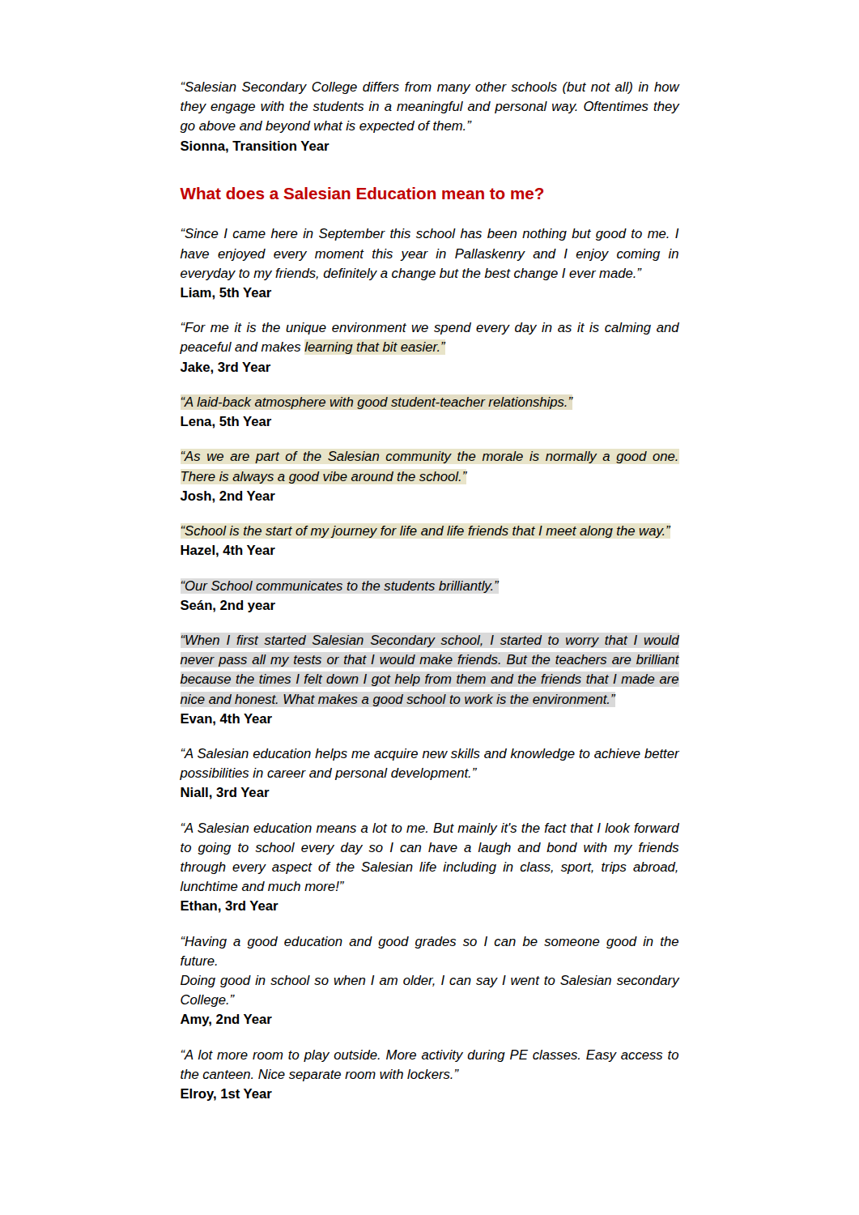“Salesian Secondary College differs from many other schools (but not all) in how they engage with the students in a meaningful and personal way. Oftentimes they go above and beyond what is expected of them.”
Sionna, Transition Year
What does a Salesian Education mean to me?
“Since I came here in September this school has been nothing but good to me. I have enjoyed every moment this year in Pallaskenry and I enjoy coming in everyday to my friends, definitely a change but the best change I ever made.”
Liam, 5th Year
“For me it is the unique environment we spend every day in as it is calming and peaceful and makes learning that bit easier.”
Jake, 3rd Year
“A laid-back atmosphere with good student-teacher relationships.”
Lena, 5th Year
“As we are part of the Salesian community the morale is normally a good one. There is always a good vibe around the school.”
Josh, 2nd Year
“School is the start of my journey for life and life friends that I meet along the way.”
Hazel, 4th Year
“Our School communicates to the students brilliantly.”
Seán, 2nd year
“When I first started Salesian Secondary school, I started to worry that I would never pass all my tests or that I would make friends. But the teachers are brilliant because the times I felt down I got help from them and the friends that I made are nice and honest. What makes a good school to work is the environment.”
Evan, 4th Year
“A Salesian education helps me acquire new skills and knowledge to achieve better possibilities in career and personal development.”
Niall, 3rd Year
“A Salesian education means a lot to me. But mainly it's the fact that I look forward to going to school every day so I can have a laugh and bond with my friends through every aspect of the Salesian life including in class, sport, trips abroad, lunchtime and much more!”
Ethan, 3rd Year
“Having a good education and good grades so I can be someone good in the future.
Doing good in school so when I am older, I can say I went to Salesian secondary College.”
Amy, 2nd Year
“A lot more room to play outside. More activity during PE classes. Easy access to the canteen. Nice separate room with lockers.”
Elroy, 1st Year